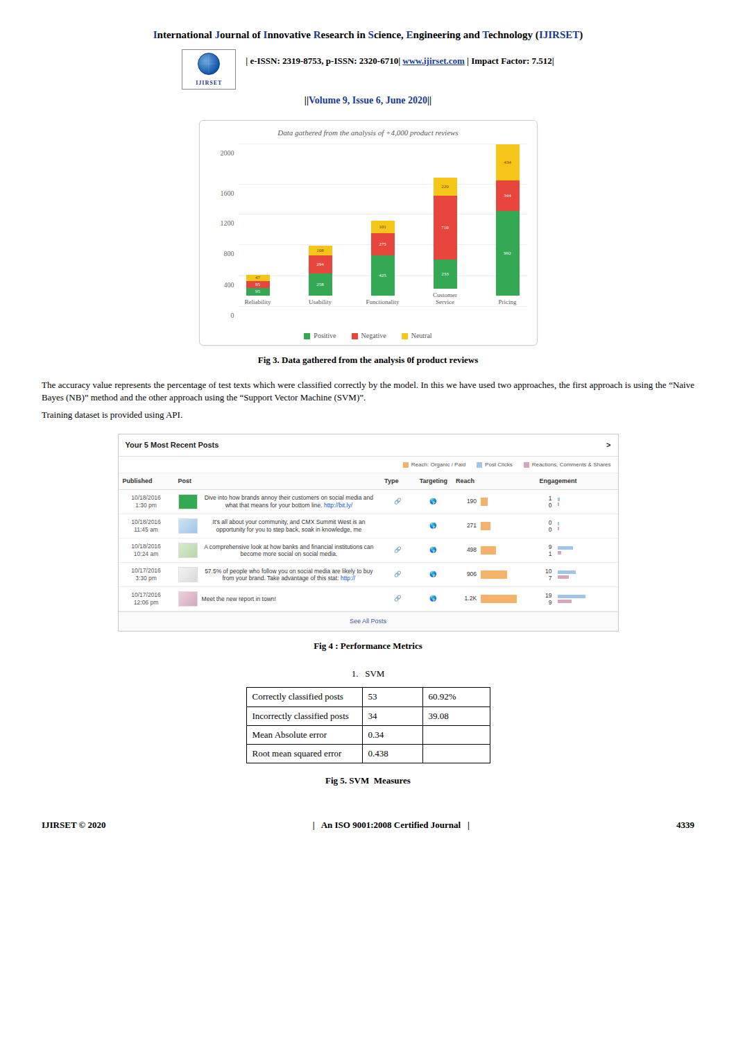International Journal of Innovative Research in Science, Engineering and Technology (IJIRSET)
IJIRSET
| e-ISSN: 2319-8753, p-ISSN: 2320-6710| www.ijirset.com | Impact Factor: 7.512|
||Volume 9, Issue 6, June 2020||
Data gathered from the analysis of +4,000 product reviews
2000 1600 1200 800 400 0
47
95
95
Reliability
108
294
258
Usability
101
275
425
Functionality
220
710
233
Customer
Service
434
344
992
Pricing
Positive
Negative
Neutral
Fig 3. Data gathered from the analysis 0f product reviews
The accuracy value represents the percentage of test texts which were classified correctly by the model. In this we have used two approaches, the first approach is using the “Naive Bayes (NB)” method and the other approach using the “Support Vector Machine (SVM)”.
Training dataset is provided using API.
Your 5 Most Recent Posts >
Reach: Organic / Paid Post Clicks Reactions, Comments & Shares
| Published | Post | Type | Targeting | Reach | Engagement |
| --- | --- | --- | --- | --- | --- |
| 10/18/2016 1:30 pm | Dive into how brands annoy their customers on social media and what that means for your bottom line. http://bit.ly/ | 🔗 | 🌎 | 190 | 1 0 |
| 10/18/2016 11:45 am | It's all about your community, and CMX Summit West is an opportunity for you to step back, soak in knowledge, me | | 🌎 | 271 | 0 0 |
| 10/18/2016 10:24 am | A comprehensive look at how banks and financial institutions can become more social on social media. | 🔗 | 🌎 | 498 | 9 1 |
| 10/17/2016 3:30 pm | 57.5% of people who follow you on social media are likely to buy from your brand. Take advantage of this stat: http:// | 🔗 | 🌎 | 906 | 10 7 |
| 10/17/2016 12:06 pm | Meet the new report in town! | 🔗 | 🌎 | 1.2K | 19 9 |
See All Posts
Fig 4 : Performance Metrics
1. SVM
| Correctly classified posts | 53 | 60.92% |
| Incorrectly classified posts | 34 | 39.08 |
| Mean Absolute error | 0.34 | |
| Root mean squared error | 0.438 | |
Fig 5. SVM Measures
IJIRSET © 2020
| An ISO 9001:2008 Certified Journal |
4339